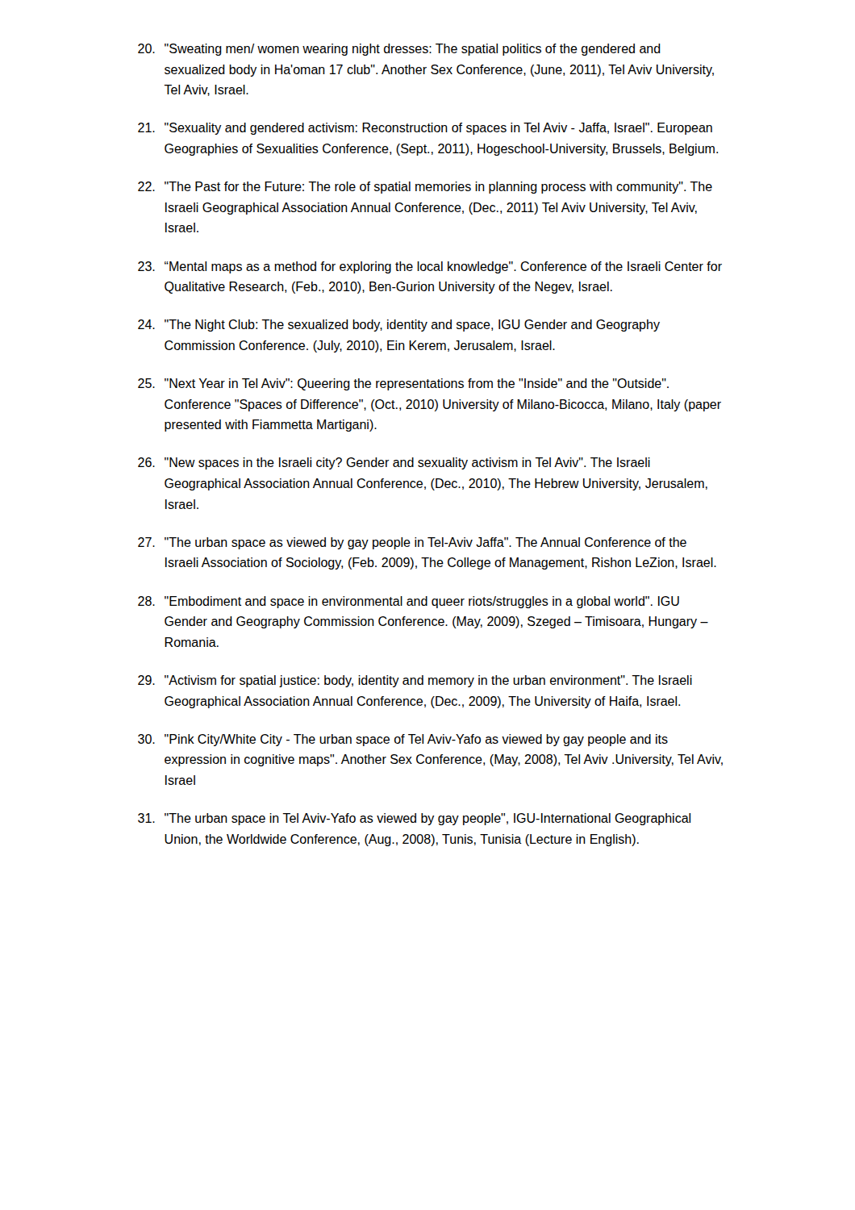"Sweating men/ women wearing night dresses: The spatial politics of the gendered and sexualized body in Ha'oman 17 club". Another Sex Conference, (June, 2011), Tel Aviv University, Tel Aviv, Israel.
"Sexuality and gendered activism: Reconstruction of spaces in Tel Aviv - Jaffa, Israel". European Geographies of Sexualities Conference, (Sept., 2011), Hogeschool-University, Brussels, Belgium.
"The Past for the Future: The role of spatial memories in planning process with community". The Israeli Geographical Association Annual Conference, (Dec., 2011) Tel Aviv University, Tel Aviv, Israel.
“Mental maps as a method for exploring the local knowledge". Conference of the Israeli Center for Qualitative Research, (Feb., 2010), Ben-Gurion University of the Negev, Israel.
"The Night Club: The sexualized body, identity and space, IGU Gender and Geography Commission Conference. (July, 2010), Ein Kerem, Jerusalem, Israel.
"Next Year in Tel Aviv": Queering the representations from the "Inside" and the "Outside". Conference "Spaces of Difference", (Oct., 2010) University of Milano-Bicocca, Milano, Italy (paper presented with Fiammetta Martigani).
"New spaces in the Israeli city? Gender and sexuality activism in Tel Aviv". The Israeli Geographical Association Annual Conference, (Dec., 2010), The Hebrew University, Jerusalem, Israel.
"The urban space as viewed by gay people in Tel-Aviv Jaffa". The Annual Conference of the Israeli Association of Sociology, (Feb. 2009), The College of Management, Rishon LeZion, Israel.
"Embodiment and space in environmental and queer riots/struggles in a global world". IGU Gender and Geography Commission Conference. (May, 2009), Szeged – Timisoara, Hungary – Romania.
"Activism for spatial justice: body, identity and memory in the urban environment". The Israeli Geographical Association Annual Conference, (Dec., 2009), The University of Haifa, Israel.
"Pink City/White City - The urban space of Tel Aviv-Yafo as viewed by gay people and its expression in cognitive maps". Another Sex Conference, (May, 2008), Tel Aviv .University, Tel Aviv, Israel
"The urban space in Tel Aviv-Yafo as viewed by gay people", IGU-International Geographical Union, the Worldwide Conference, (Aug., 2008), Tunis, Tunisia (Lecture in English).